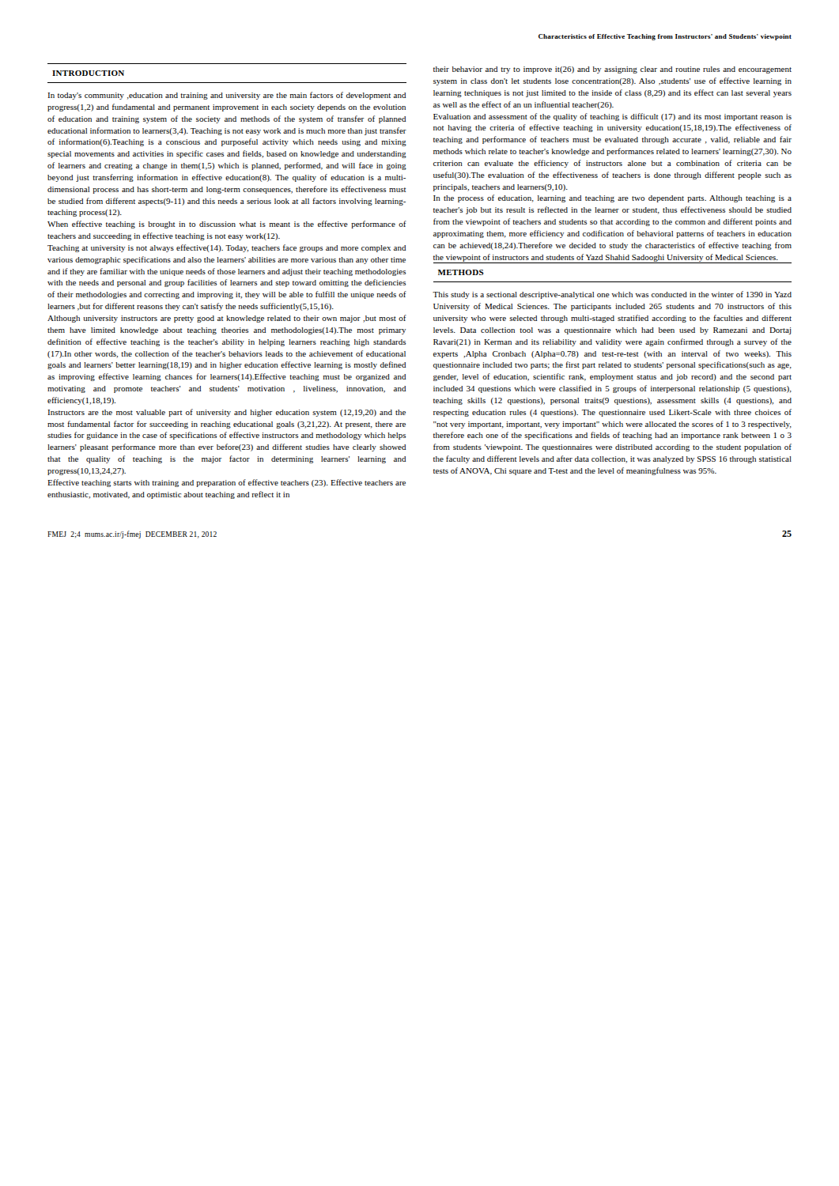Characteristics of Effective Teaching from Instructors' and Students' viewpoint
INTRODUCTION
In today's community ,education and training and university are the main factors of development and progress(1,2) and fundamental and permanent improvement in each society depends on the evolution of education and training system of the society and methods of the system of transfer of planned educational information to learners(3,4). Teaching is not easy work and is much more than just transfer of information(6).Teaching is a conscious and purposeful activity which needs using and mixing special movements and activities in specific cases and fields, based on knowledge and understanding of learners and creating a change in them(1,5) which is planned, performed, and will face in going beyond just transferring information in effective education(8). The quality of education is a multi-dimensional process and has short-term and long-term consequences, therefore its effectiveness must be studied from different aspects(9-11) and this needs a serious look at all factors involving learning-teaching process(12).
When effective teaching is brought in to discussion what is meant is the effective performance of teachers and succeeding in effective teaching is not easy work(12).
Teaching at university is not always effective(14). Today, teachers face groups and more complex and various demographic specifications and also the learners' abilities are more various than any other time and if they are familiar with the unique needs of those learners and adjust their teaching methodologies with the needs and personal and group facilities of learners and step toward omitting the deficiencies of their methodologies and correcting and improving it, they will be able to fulfill the unique needs of learners ,but for different reasons they can't satisfy the needs sufficiently(5,15,16).
Although university instructors are pretty good at knowledge related to their own major ,but most of them have limited knowledge about teaching theories and methodologies(14).The most primary definition of effective teaching is the teacher's ability in helping learners reaching high standards (17).In other words, the collection of the teacher's behaviors leads to the achievement of educational goals and learners' better learning(18,19) and in higher education effective learning is mostly defined as improving effective learning chances for learners(14).Effective teaching must be organized and motivating and promote teachers' and students' motivation , liveliness, innovation, and efficiency(1,18,19).
Instructors are the most valuable part of university and higher education system (12,19,20) and the most fundamental factor for succeeding in reaching educational goals (3,21,22). At present, there are studies for guidance in the case of specifications of effective instructors and methodology which helps learners' pleasant performance more than ever before(23) and different studies have clearly showed that the quality of teaching is the major factor in determining learners' learning and progress(10,13,24,27).
Effective teaching starts with training and preparation of effective teachers (23). Effective teachers are enthusiastic, motivated, and optimistic about teaching and reflect it in
their behavior and try to improve it(26) and by assigning clear and routine rules and encouragement system in class don't let students lose concentration(28). Also ,students' use of effective learning in learning techniques is not just limited to the inside of class (8,29) and its effect can last several years as well as the effect of an un influential teacher(26).
Evaluation and assessment of the quality of teaching is difficult (17) and its most important reason is not having the criteria of effective teaching in university education(15,18,19).The effectiveness of teaching and performance of teachers must be evaluated through accurate , valid, reliable and fair methods which relate to teacher's knowledge and performances related to learners' learning(27,30). No criterion can evaluate the efficiency of instructors alone but a combination of criteria can be useful(30).The evaluation of the effectiveness of teachers is done through different people such as principals, teachers and learners(9,10).
In the process of education, learning and teaching are two dependent parts. Although teaching is a teacher's job but its result is reflected in the learner or student, thus effectiveness should be studied from the viewpoint of teachers and students so that according to the common and different points and approximating them, more efficiency and codification of behavioral patterns of teachers in education can be achieved(18,24).Therefore we decided to study the characteristics of effective teaching from the viewpoint of instructors and students of Yazd Shahid Sadooghi University of Medical Sciences.
METHODS
This study is a sectional descriptive-analytical one which was conducted in the winter of 1390 in Yazd University of Medical Sciences. The participants included 265 students and 70 instructors of this university who were selected through multi-staged stratified according to the faculties and different levels. Data collection tool was a questionnaire which had been used by Ramezani and Dortaj Ravari(21) in Kerman and its reliability and validity were again confirmed through a survey of the experts ,Alpha Cronbach (Alpha=0.78) and test-re-test (with an interval of two weeks). This questionnaire included two parts; the first part related to students' personal specifications(such as age, gender, level of education, scientific rank, employment status and job record) and the second part included 34 questions which were classified in 5 groups of interpersonal relationship (5 questions), teaching skills (12 questions), personal traits(9 questions), assessment skills (4 questions), and respecting education rules (4 questions). The questionnaire used Likert-Scale with three choices of "not very important, important, very important" which were allocated the scores of 1 to 3 respectively, therefore each one of the specifications and fields of teaching had an importance rank between 1 o 3 from students 'viewpoint. The questionnaires were distributed according to the student population of the faculty and different levels and after data collection, it was analyzed by SPSS 16 through statistical tests of ANOVA, Chi square and T-test and the level of meaningfulness was 95%.
FMEJ 2;4 mums.ac.ir/j-fmej DECEMBER 21, 2012
25